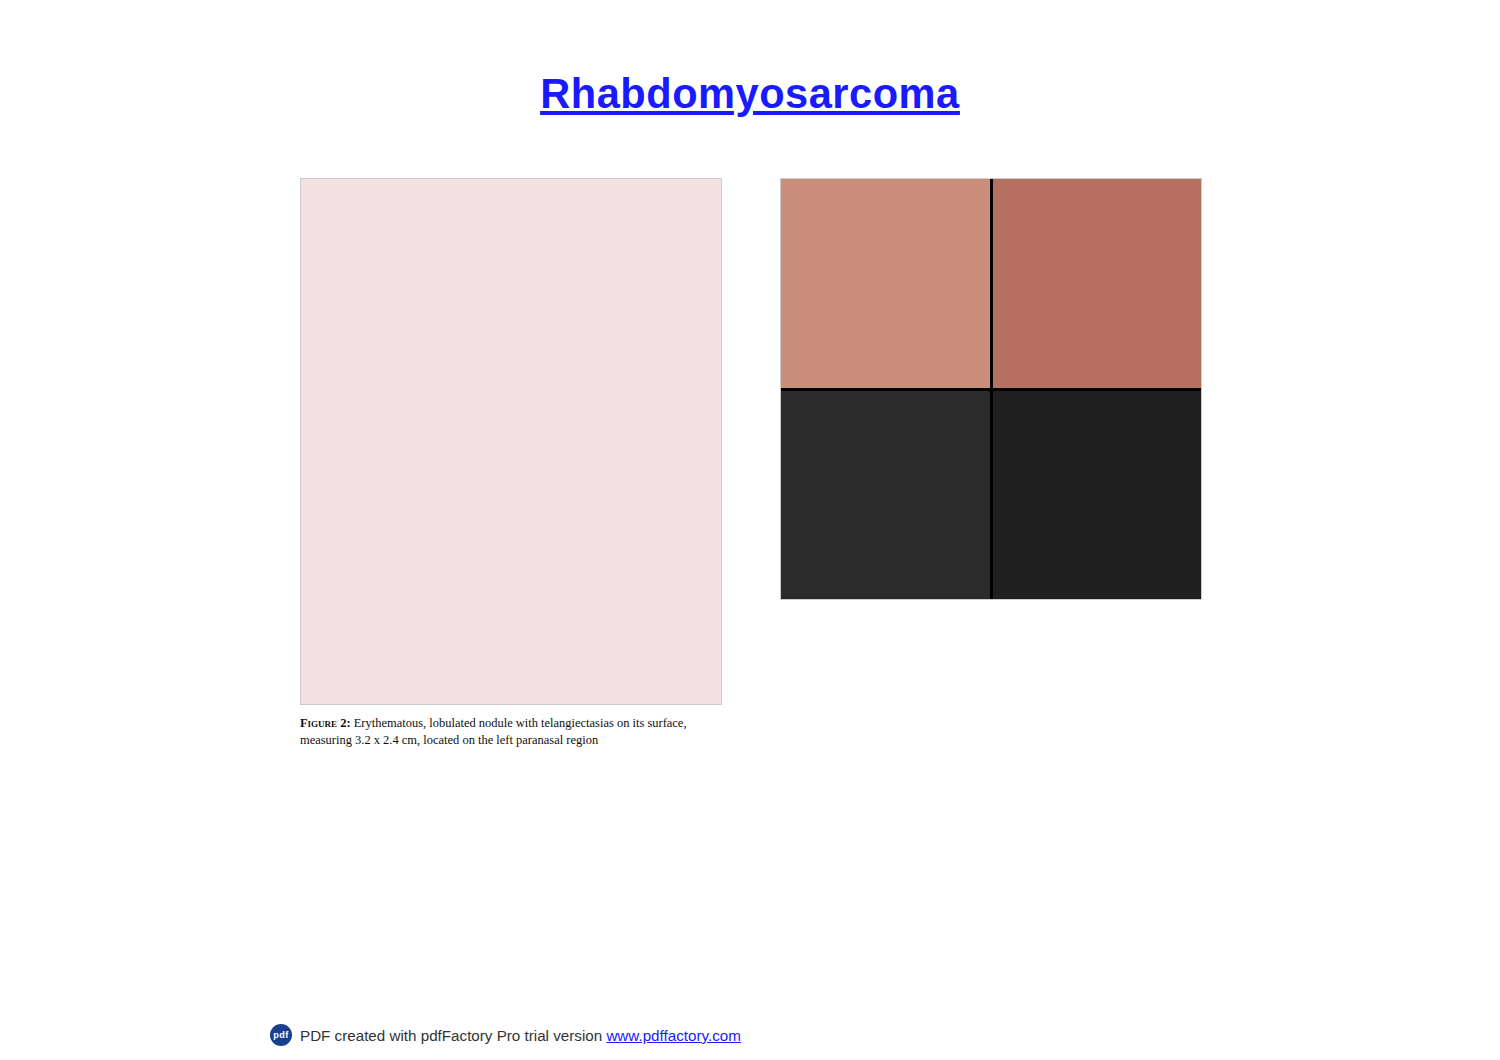Rhabdomyosarcoma
Figure 2: Erythematous, lobulated nodule with telangiectasias on its surface, measuring 3.2 x 2.4 cm, located on the left paranasal region
pdf PDF created with pdfFactory Pro trial version www.pdffactory.com